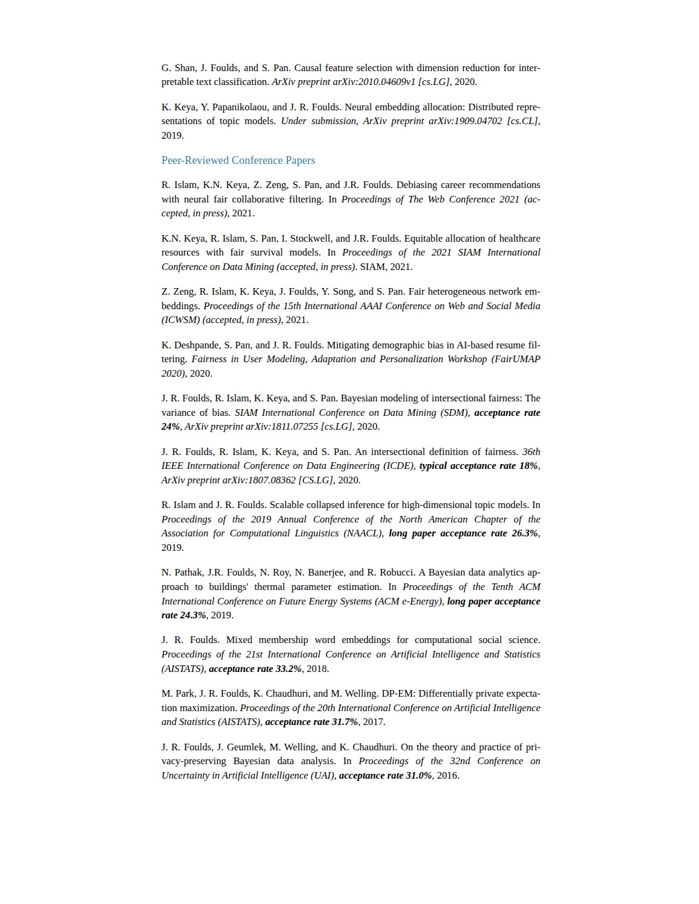G. Shan, J. Foulds, and S. Pan. Causal feature selection with dimension reduction for interpretable text classification. ArXiv preprint arXiv:2010.04609v1 [cs.LG], 2020.
K. Keya, Y. Papanikolaou, and J. R. Foulds. Neural embedding allocation: Distributed representations of topic models. Under submission, ArXiv preprint arXiv:1909.04702 [cs.CL], 2019.
Peer-Reviewed Conference Papers
R. Islam, K.N. Keya, Z. Zeng, S. Pan, and J.R. Foulds. Debiasing career recommendations with neural fair collaborative filtering. In Proceedings of The Web Conference 2021 (accepted, in press), 2021.
K.N. Keya, R. Islam, S. Pan, I. Stockwell, and J.R. Foulds. Equitable allocation of healthcare resources with fair survival models. In Proceedings of the 2021 SIAM International Conference on Data Mining (accepted, in press). SIAM, 2021.
Z. Zeng, R. Islam, K. Keya, J. Foulds, Y. Song, and S. Pan. Fair heterogeneous network embeddings. Proceedings of the 15th International AAAI Conference on Web and Social Media (ICWSM) (accepted, in press), 2021.
K. Deshpande, S. Pan, and J. R. Foulds. Mitigating demographic bias in AI-based resume filtering. Fairness in User Modeling, Adaptation and Personalization Workshop (FairUMAP 2020), 2020.
J. R. Foulds, R. Islam, K. Keya, and S. Pan. Bayesian modeling of intersectional fairness: The variance of bias. SIAM International Conference on Data Mining (SDM), acceptance rate 24%, ArXiv preprint arXiv:1811.07255 [cs.LG], 2020.
J. R. Foulds, R. Islam, K. Keya, and S. Pan. An intersectional definition of fairness. 36th IEEE International Conference on Data Engineering (ICDE), typical acceptance rate 18%, ArXiv preprint arXiv:1807.08362 [CS.LG], 2020.
R. Islam and J. R. Foulds. Scalable collapsed inference for high-dimensional topic models. In Proceedings of the 2019 Annual Conference of the North American Chapter of the Association for Computational Linguistics (NAACL), long paper acceptance rate 26.3%, 2019.
N. Pathak, J.R. Foulds, N. Roy, N. Banerjee, and R. Robucci. A Bayesian data analytics approach to buildings' thermal parameter estimation. In Proceedings of the Tenth ACM International Conference on Future Energy Systems (ACM e-Energy), long paper acceptance rate 24.3%, 2019.
J. R. Foulds. Mixed membership word embeddings for computational social science. Proceedings of the 21st International Conference on Artificial Intelligence and Statistics (AISTATS), acceptance rate 33.2%, 2018.
M. Park, J. R. Foulds, K. Chaudhuri, and M. Welling. DP-EM: Differentially private expectation maximization. Proceedings of the 20th International Conference on Artificial Intelligence and Statistics (AISTATS), acceptance rate 31.7%, 2017.
J. R. Foulds, J. Geumlek, M. Welling, and K. Chaudhuri. On the theory and practice of privacy-preserving Bayesian data analysis. In Proceedings of the 32nd Conference on Uncertainty in Artificial Intelligence (UAI), acceptance rate 31.0%, 2016.